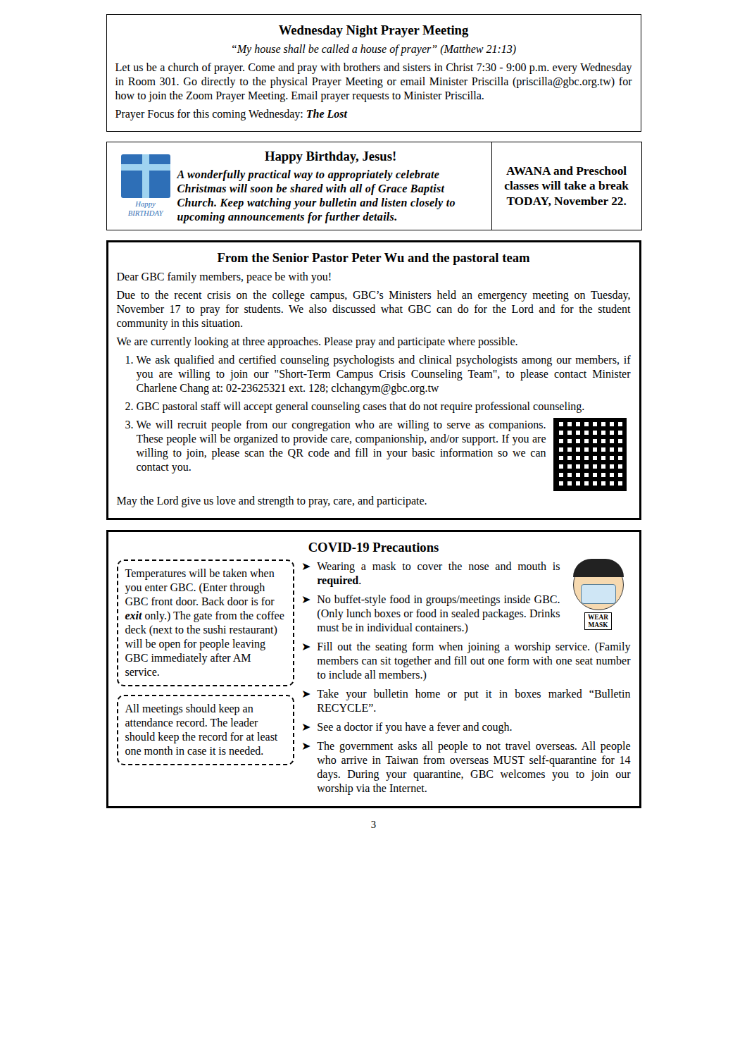Wednesday Night Prayer Meeting
“My house shall be called a house of prayer” (Matthew 21:13)
Let us be a church of prayer. Come and pray with brothers and sisters in Christ 7:30 - 9:00 p.m. every Wednesday in Room 301. Go directly to the physical Prayer Meeting or email Minister Priscilla (priscilla@gbc.org.tw) for how to join the Zoom Prayer Meeting. Email prayer requests to Minister Priscilla.
Prayer Focus for this coming Wednesday: The Lost
Happy
BIRTHDAY
Happy Birthday, Jesus!
A wonderfully practical way to appropriately celebrate Christmas will soon be shared with all of Grace Baptist Church. Keep watching your bulletin and listen closely to upcoming announcements for further details.
AWANA and Preschool classes will take a break TODAY, November 22.
From the Senior Pastor Peter Wu and the pastoral team
Dear GBC family members, peace be with you!
Due to the recent crisis on the college campus, GBC’s Ministers held an emergency meeting on Tuesday, November 17 to pray for students. We also discussed what GBC can do for the Lord and for the student community in this situation.
We are currently looking at three approaches. Please pray and participate where possible.
We ask qualified and certified counseling psychologists and clinical psychologists among our members, if you are willing to join our "Short-Term Campus Crisis Counseling Team", to please contact Minister Charlene Chang at: 02-23625321 ext. 128; clchangym@gbc.org.tw
GBC pastoral staff will accept general counseling cases that do not require professional counseling.
We will recruit people from our congregation who are willing to serve as companions. These people will be organized to provide care, companionship, and/or support. If you are willing to join, please scan the QR code and fill in your basic information so we can contact you.
May the Lord give us love and strength to pray, care, and participate.
COVID-19 Precautions
Temperatures will be taken when you enter GBC. (Enter through GBC front door. Back door is for exit only.) The gate from the coffee deck (next to the sushi restaurant) will be open for people leaving GBC immediately after AM service.
All meetings should keep an attendance record. The leader should keep the record for at least one month in case it is needed.
WEAR
MASK
Wearing a mask to cover the nose and mouth is required.
No buffet-style food in groups/meetings inside GBC. (Only lunch boxes or food in sealed packages. Drinks must be in individual containers.)
Fill out the seating form when joining a worship service. (Family members can sit together and fill out one form with one seat number to include all members.)
Take your bulletin home or put it in boxes marked “Bulletin RECYCLE”.
See a doctor if you have a fever and cough.
The government asks all people to not travel overseas. All people who arrive in Taiwan from overseas MUST self-quarantine for 14 days. During your quarantine, GBC welcomes you to join our worship via the Internet.
3